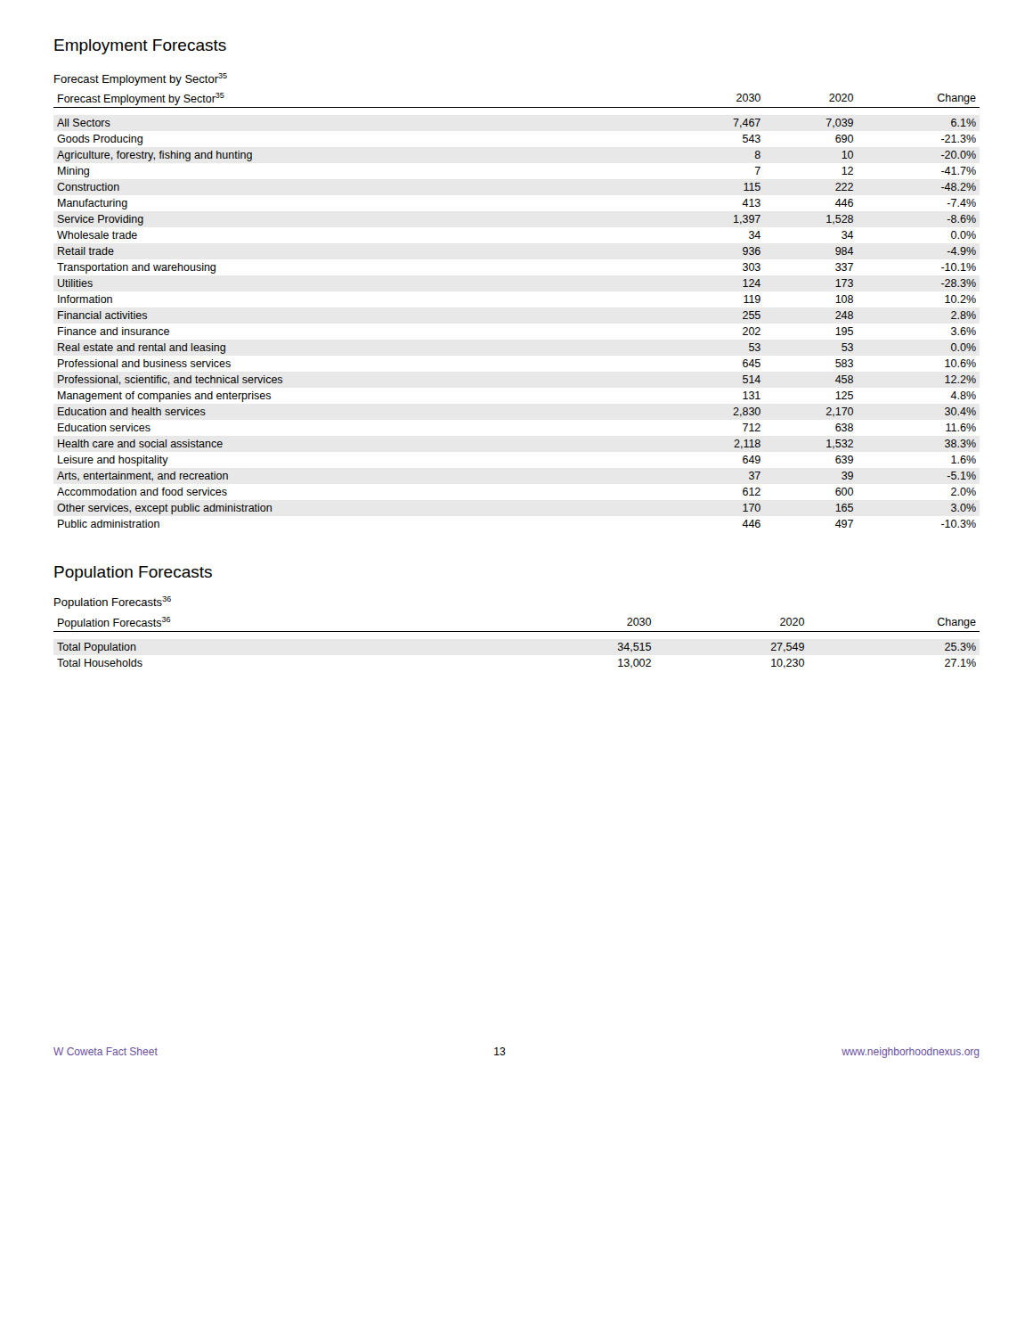Employment Forecasts
Forecast Employment by Sector 35
| Forecast Employment by Sector 35 | 2030 | 2020 | Change |
| --- | --- | --- | --- |
| All Sectors | 7,467 | 7,039 | 6.1% |
| Goods Producing | 543 | 690 | -21.3% |
| Agriculture, forestry, fishing and hunting | 8 | 10 | -20.0% |
| Mining | 7 | 12 | -41.7% |
| Construction | 115 | 222 | -48.2% |
| Manufacturing | 413 | 446 | -7.4% |
| Service Providing | 1,397 | 1,528 | -8.6% |
| Wholesale trade | 34 | 34 | 0.0% |
| Retail trade | 936 | 984 | -4.9% |
| Transportation and warehousing | 303 | 337 | -10.1% |
| Utilities | 124 | 173 | -28.3% |
| Information | 119 | 108 | 10.2% |
| Financial activities | 255 | 248 | 2.8% |
| Finance and insurance | 202 | 195 | 3.6% |
| Real estate and rental and leasing | 53 | 53 | 0.0% |
| Professional and business services | 645 | 583 | 10.6% |
| Professional, scientific, and technical services | 514 | 458 | 12.2% |
| Management of companies and enterprises | 131 | 125 | 4.8% |
| Education and health services | 2,830 | 2,170 | 30.4% |
| Education services | 712 | 638 | 11.6% |
| Health care and social assistance | 2,118 | 1,532 | 38.3% |
| Leisure and hospitality | 649 | 639 | 1.6% |
| Arts, entertainment, and recreation | 37 | 39 | -5.1% |
| Accommodation and food services | 612 | 600 | 2.0% |
| Other services, except public administration | 170 | 165 | 3.0% |
| Public administration | 446 | 497 | -10.3% |
Population Forecasts
Population Forecasts 36
| Population Forecasts 36 | 2030 | 2020 | Change |
| --- | --- | --- | --- |
| Total Population | 34,515 | 27,549 | 25.3% |
| Total Households | 13,002 | 10,230 | 27.1% |
W Coweta Fact Sheet 13 www.neighborhoodnexus.org